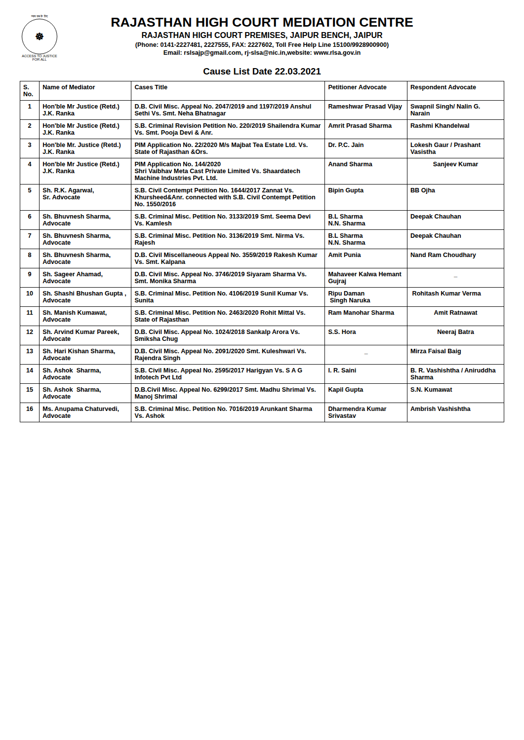न्याय सब के लिए
☸
ACCESS TO JUSTICE FOR ALL
RAJASTHAN HIGH COURT MEDIATION CENTRE
RAJASTHAN HIGH COURT PREMISES, JAIPUR BENCH, JAIPUR
(Phone: 0141-2227481, 2227555, FAX: 2227602, Toll Free Help Line 15100/9928900900)
Email: rslsajp@gmail.com, rj-slsa@nic.in,website: www.rlsa.gov.in
Cause List Date 22.03.2021
| S. No. | Name of Mediator | Cases Title | Petitioner Advocate | Respondent Advocate |
| --- | --- | --- | --- | --- |
| 1 | Hon'ble Mr Justice (Retd.) J.K. Ranka | D.B. Civil Misc. Appeal No. 2047/2019 and 1197/2019 Anshul Sethi Vs. Smt. Neha Bhatnagar | Rameshwar Prasad Vijay | Swapnil Singh/ Nalin G. Narain |
| 2 | Hon'ble Mr Justice (Retd.) J.K. Ranka | S.B. Criminal Revision Petition No. 220/2019 Shailendra Kumar Vs. Smt. Pooja Devi & Anr. | Amrit Prasad Sharma | Rashmi Khandelwal |
| 3 | Hon'ble Mr. Justice (Retd.) J.K. Ranka | PIM Application No. 22/2020 M/s Majbat Tea Estate Ltd. Vs. State of Rajasthan &Ors. | Dr. P.C. Jain | Lokesh Gaur / Prashant Vasistha |
| 4 | Hon'ble Mr Justice (Retd.) J.K. Ranka | PIM Application No. 144/2020 Shri Vaibhav Meta Cast Private Limited Vs. Shaardatech Machine Industries Pvt. Ltd. | Anand Sharma | Sanjeev Kumar |
| 5 | Sh. R.K. Agarwal, Sr. Advocate | S.B. Civil Contempt Petition No. 1644/2017 Zannat Vs. Khursheed&Anr. connected with S.B. Civil Contempt Petition No. 1550/2016 | Bipin Gupta | BB Ojha |
| 6 | Sh. Bhuvnesh Sharma, Advocate | S.B. Criminal Misc. Petition No. 3133/2019 Smt. Seema Devi Vs. Kamlesh | B.L Sharma N.N. Sharma | Deepak Chauhan |
| 7 | Sh. Bhuvnesh Sharma, Advocate | S.B. Criminal Misc. Petition No. 3136/2019 Smt. Nirma Vs. Rajesh | B.L Sharma N.N. Sharma | Deepak Chauhan |
| 8 | Sh. Bhuvnesh Sharma, Advocate | D.B. Civil Miscellaneous Appeal No. 3559/2019 Rakesh Kumar Vs. Smt. Kalpana | Amit Punia | Nand Ram Choudhary |
| 9 | Sh. Sageer Ahamad, Advocate | D.B. Civil Misc. Appeal No. 3746/2019 Siyaram Sharma Vs. Smt. Monika Sharma | Mahaveer Kalwa Hemant Gujraj | _ |
| 10 | Sh. Shashi Bhushan Gupta , Advocate | S.B. Criminal Misc. Petition No. 4106/2019 Sunil Kumar Vs. Sunita | Ripu Daman Singh Naruka | Rohitash Kumar Verma |
| 11 | Sh. Manish Kumawat, Advocate | S.B. Criminal Misc. Petition No. 2463/2020 Rohit Mittal Vs. State of Rajasthan | Ram Manohar Sharma | Amit Ratnawat |
| 12 | Sh. Arvind Kumar Pareek, Advocate | D.B. Civil Misc. Appeal No. 1024/2018 Sankalp Arora Vs. Smiksha Chug | S.S. Hora | Neeraj Batra |
| 13 | Sh. Hari Kishan Sharma, Advocate | D.B. Civil Misc. Appeal No. 2091/2020 Smt. Kuleshwari Vs. Rajendra Singh | _ | Mirza Faisal Baig |
| 14 | Sh. Ashok Sharma, Advocate | S.B. Civil Misc. Appeal No. 2595/2017 Harigyan Vs. S A G Infotech Pvt Ltd | I. R. Saini | B. R. Vashishtha / Aniruddha Sharma |
| 15 | Sh. Ashok Sharma, Advocate | D.B.Civil Misc. Appeal No. 6299/2017 Smt. Madhu Shrimal Vs. Manoj Shrimal | Kapil Gupta | S.N. Kumawat |
| 16 | Ms. Anupama Chaturvedi, Advocate | S.B. Criminal Misc. Petition No. 7016/2019 Arunkant Sharma Vs. Ashok | Dharmendra Kumar Srivastav | Ambrish Vashishtha |